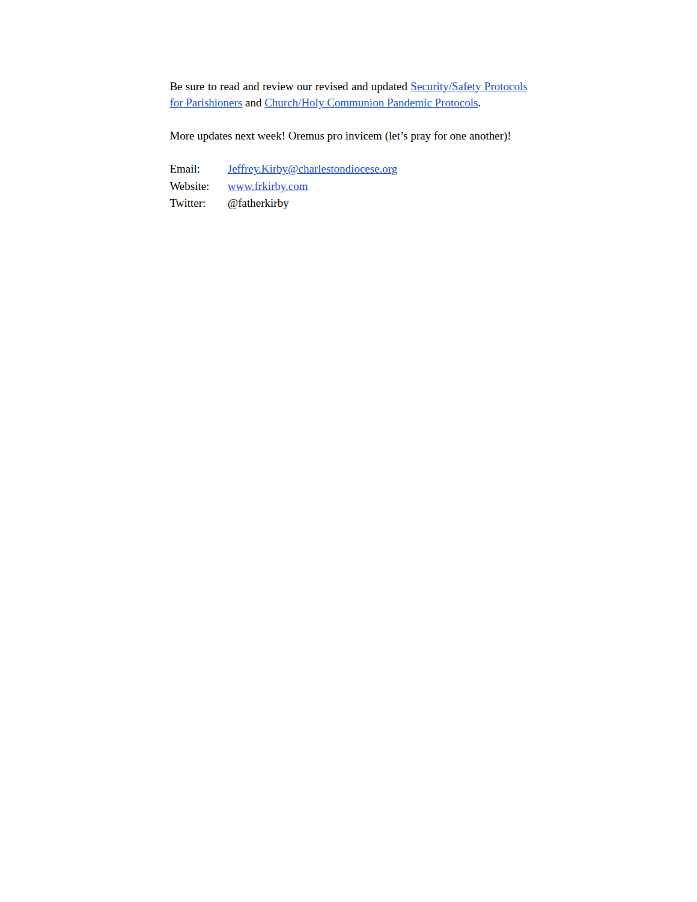Be sure to read and review our revised and updated Security/Safety Protocols for Parishioners and Church/Holy Communion Pandemic Protocols.
More updates next week! Oremus pro invicem (let’s pray for one another)!
| Email: | Jeffrey.Kirby@charlestondiocese.org |
| Website: | www.frkirby.com |
| Twitter: | @fatherkirby |